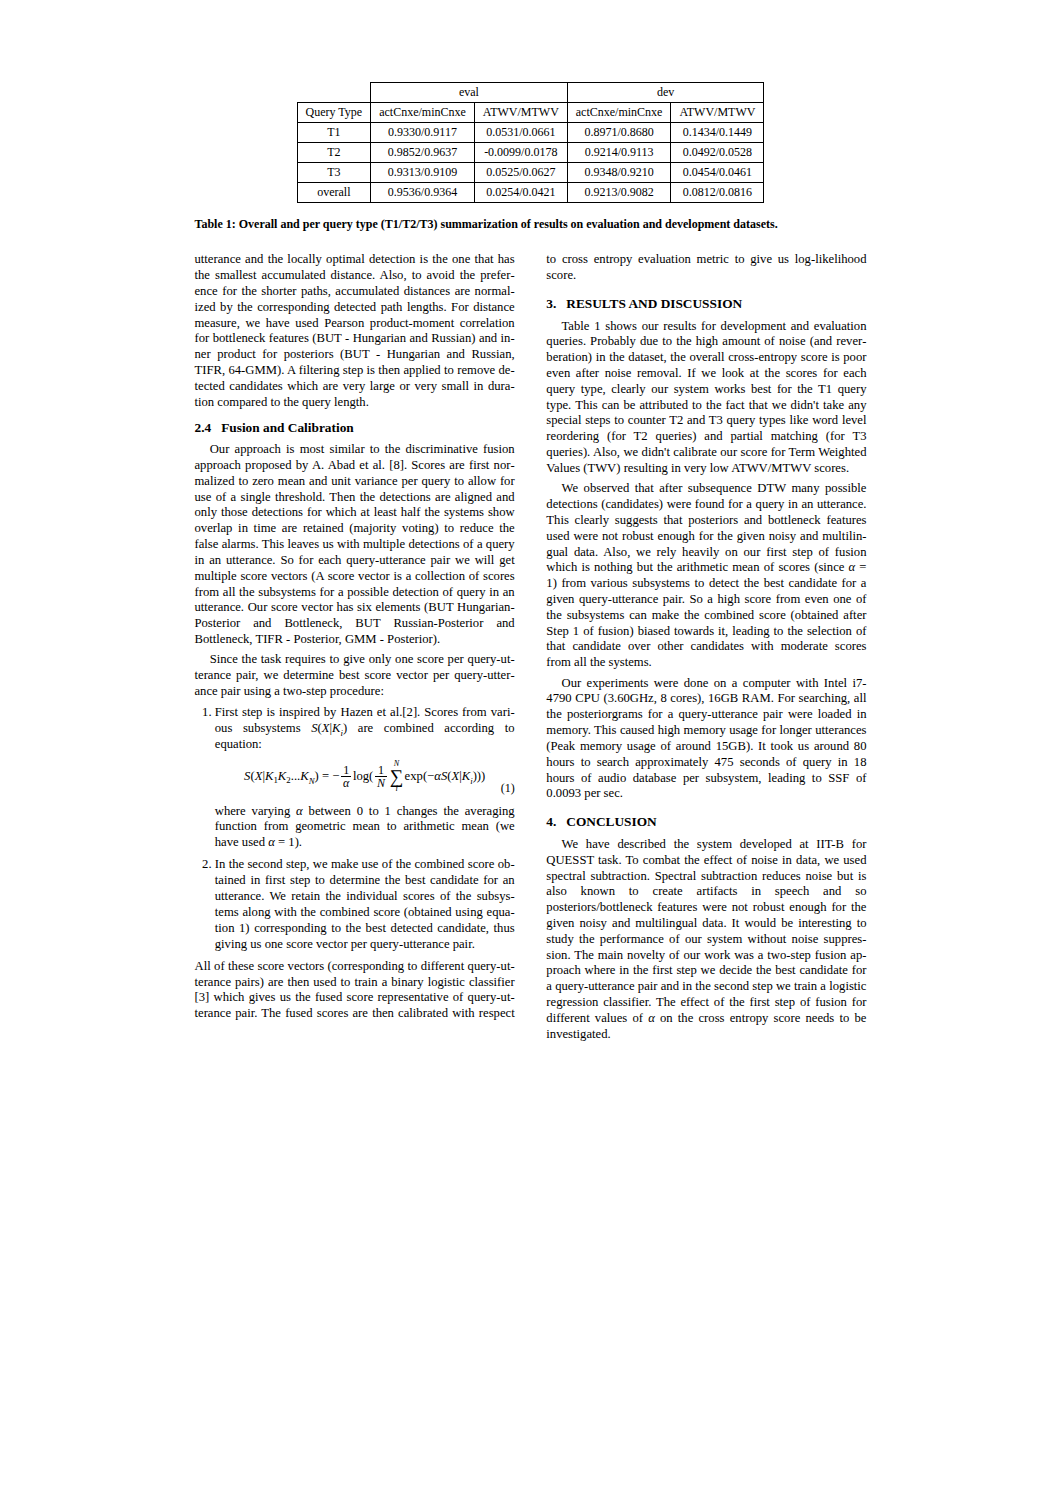| | eval | dev |
| --- | --- | --- |
| Query Type | actCnxe/minCnxe | ATWV/MTWV | actCnxe/minCnxe | ATWV/MTWV |
| T1 | 0.9330/0.9117 | 0.0531/0.0661 | 0.8971/0.8680 | 0.1434/0.1449 |
| T2 | 0.9852/0.9637 | -0.0099/0.0178 | 0.9214/0.9113 | 0.0492/0.0528 |
| T3 | 0.9313/0.9109 | 0.0525/0.0627 | 0.9348/0.9210 | 0.0454/0.0461 |
| overall | 0.9536/0.9364 | 0.0254/0.0421 | 0.9213/0.9082 | 0.0812/0.0816 |
Table 1: Overall and per query type (T1/T2/T3) summarization of results on evaluation and development datasets.
utterance and the locally optimal detection is the one that has the smallest accumulated distance. Also, to avoid the preference for the shorter paths, accumulated distances are normalized by the corresponding detected path lengths. For distance measure, we have used Pearson product-moment correlation for bottleneck features (BUT - Hungarian and Russian) and inner product for posteriors (BUT - Hungarian and Russian, TIFR, 64-GMM). A filtering step is then applied to remove detected candidates which are very large or very small in duration compared to the query length.
2.4 Fusion and Calibration
Our approach is most similar to the discriminative fusion approach proposed by A. Abad et al. [8]. Scores are first normalized to zero mean and unit variance per query to allow for use of a single threshold. Then the detections are aligned and only those detections for which at least half the systems show overlap in time are retained (majority voting) to reduce the false alarms. This leaves us with multiple detections of a query in an utterance. So for each query-utterance pair we will get multiple score vectors (A score vector is a collection of scores from all the subsystems for a possible detection of query in an utterance. Our score vector has six elements (BUT Hungarian-Posterior and Bottleneck, BUT Russian-Posterior and Bottleneck, TIFR - Posterior, GMM - Posterior).
Since the task requires to give only one score per query-utterance pair, we determine best score vector per query-utterance pair using a two-step procedure:
First step is inspired by Hazen et al.[2]. Scores from various subsystems S(X|Ki) are combined according to equation:
S(X|K1K2...KN) = −1 α log(1 N N∑i exp(−αS(X|Ki))) (1)
where varying α between 0 to 1 changes the averaging function from geometric mean to arithmetic mean (we have used α = 1).
In the second step, we make use of the combined score obtained in first step to determine the best candidate for an utterance. We retain the individual scores of the subsystems along with the combined score (obtained using equation 1) corresponding to the best detected candidate, thus giving us one score vector per query-utterance pair.
All of these score vectors (corresponding to different query-utterance pairs) are then used to train a binary logistic classifier [3] which gives us the fused score representative of query-utterance pair. The fused scores are then calibrated with respect to cross entropy evaluation metric to give us log-likelihood score.
3. RESULTS AND DISCUSSION
Table 1 shows our results for development and evaluation queries. Probably due to the high amount of noise (and reverberation) in the dataset, the overall cross-entropy score is poor even after noise removal. If we look at the scores for each query type, clearly our system works best for the T1 query type. This can be attributed to the fact that we didn't take any special steps to counter T2 and T3 query types like word level reordering (for T2 queries) and partial matching (for T3 queries). Also, we didn't calibrate our score for Term Weighted Values (TWV) resulting in very low ATWV/MTWV scores.
We observed that after subsequence DTW many possible detections (candidates) were found for a query in an utterance. This clearly suggests that posteriors and bottleneck features used were not robust enough for the given noisy and multilingual data. Also, we rely heavily on our first step of fusion which is nothing but the arithmetic mean of scores (since α = 1) from various subsystems to detect the best candidate for a given query-utterance pair. So a high score from even one of the subsystems can make the combined score (obtained after Step 1 of fusion) biased towards it, leading to the selection of that candidate over other candidates with moderate scores from all the systems.
Our experiments were done on a computer with Intel i7-4790 CPU (3.60GHz, 8 cores), 16GB RAM. For searching, all the posteriorgrams for a query-utterance pair were loaded in memory. This caused high memory usage for longer utterances (Peak memory usage of around 15GB). It took us around 80 hours to search approximately 475 seconds of query in 18 hours of audio database per subsystem, leading to SSF of 0.0093 per sec.
4. CONCLUSION
We have described the system developed at IIT-B for QUESST task. To combat the effect of noise in data, we used spectral subtraction. Spectral subtraction reduces noise but is also known to create artifacts in speech and so posteriors/bottleneck features were not robust enough for the given noisy and multilingual data. It would be interesting to study the performance of our system without noise suppression. The main novelty of our work was a two-step fusion approach where in the first step we decide the best candidate for a query-utterance pair and in the second step we train a logistic regression classifier. The effect of the first step of fusion for different values of α on the cross entropy score needs to be investigated.